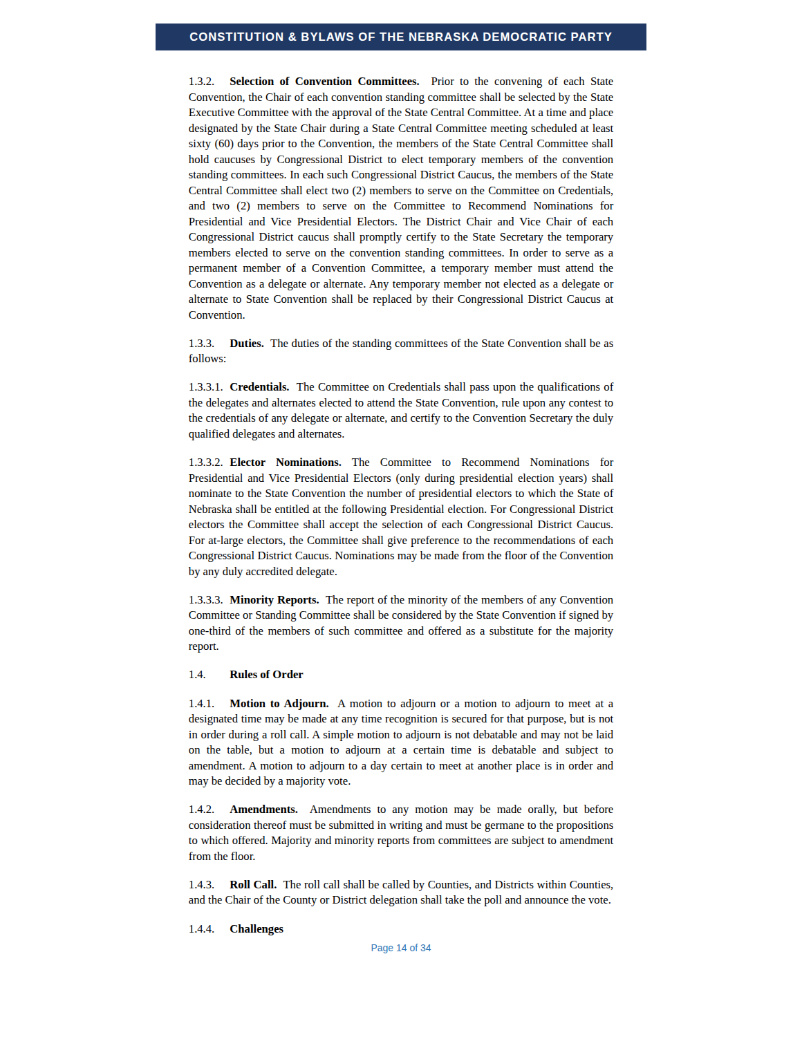CONSTITUTION & BYLAWS OF THE NEBRASKA DEMOCRATIC PARTY
1.3.2. Selection of Convention Committees. Prior to the convening of each State Convention, the Chair of each convention standing committee shall be selected by the State Executive Committee with the approval of the State Central Committee. At a time and place designated by the State Chair during a State Central Committee meeting scheduled at least sixty (60) days prior to the Convention, the members of the State Central Committee shall hold caucuses by Congressional District to elect temporary members of the convention standing committees. In each such Congressional District Caucus, the members of the State Central Committee shall elect two (2) members to serve on the Committee on Credentials, and two (2) members to serve on the Committee to Recommend Nominations for Presidential and Vice Presidential Electors. The District Chair and Vice Chair of each Congressional District caucus shall promptly certify to the State Secretary the temporary members elected to serve on the convention standing committees. In order to serve as a permanent member of a Convention Committee, a temporary member must attend the Convention as a delegate or alternate. Any temporary member not elected as a delegate or alternate to State Convention shall be replaced by their Congressional District Caucus at Convention.
1.3.3. Duties. The duties of the standing committees of the State Convention shall be as follows:
1.3.3.1. Credentials. The Committee on Credentials shall pass upon the qualifications of the delegates and alternates elected to attend the State Convention, rule upon any contest to the credentials of any delegate or alternate, and certify to the Convention Secretary the duly qualified delegates and alternates.
1.3.3.2. Elector Nominations. The Committee to Recommend Nominations for Presidential and Vice Presidential Electors (only during presidential election years) shall nominate to the State Convention the number of presidential electors to which the State of Nebraska shall be entitled at the following Presidential election. For Congressional District electors the Committee shall accept the selection of each Congressional District Caucus. For at-large electors, the Committee shall give preference to the recommendations of each Congressional District Caucus. Nominations may be made from the floor of the Convention by any duly accredited delegate.
1.3.3.3. Minority Reports. The report of the minority of the members of any Convention Committee or Standing Committee shall be considered by the State Convention if signed by one-third of the members of such committee and offered as a substitute for the majority report.
1.4. Rules of Order
1.4.1. Motion to Adjourn. A motion to adjourn or a motion to adjourn to meet at a designated time may be made at any time recognition is secured for that purpose, but is not in order during a roll call. A simple motion to adjourn is not debatable and may not be laid on the table, but a motion to adjourn at a certain time is debatable and subject to amendment. A motion to adjourn to a day certain to meet at another place is in order and may be decided by a majority vote.
1.4.2. Amendments. Amendments to any motion may be made orally, but before consideration thereof must be submitted in writing and must be germane to the propositions to which offered. Majority and minority reports from committees are subject to amendment from the floor.
1.4.3. Roll Call. The roll call shall be called by Counties, and Districts within Counties, and the Chair of the County or District delegation shall take the poll and announce the vote.
1.4.4. Challenges
Page 14 of 34